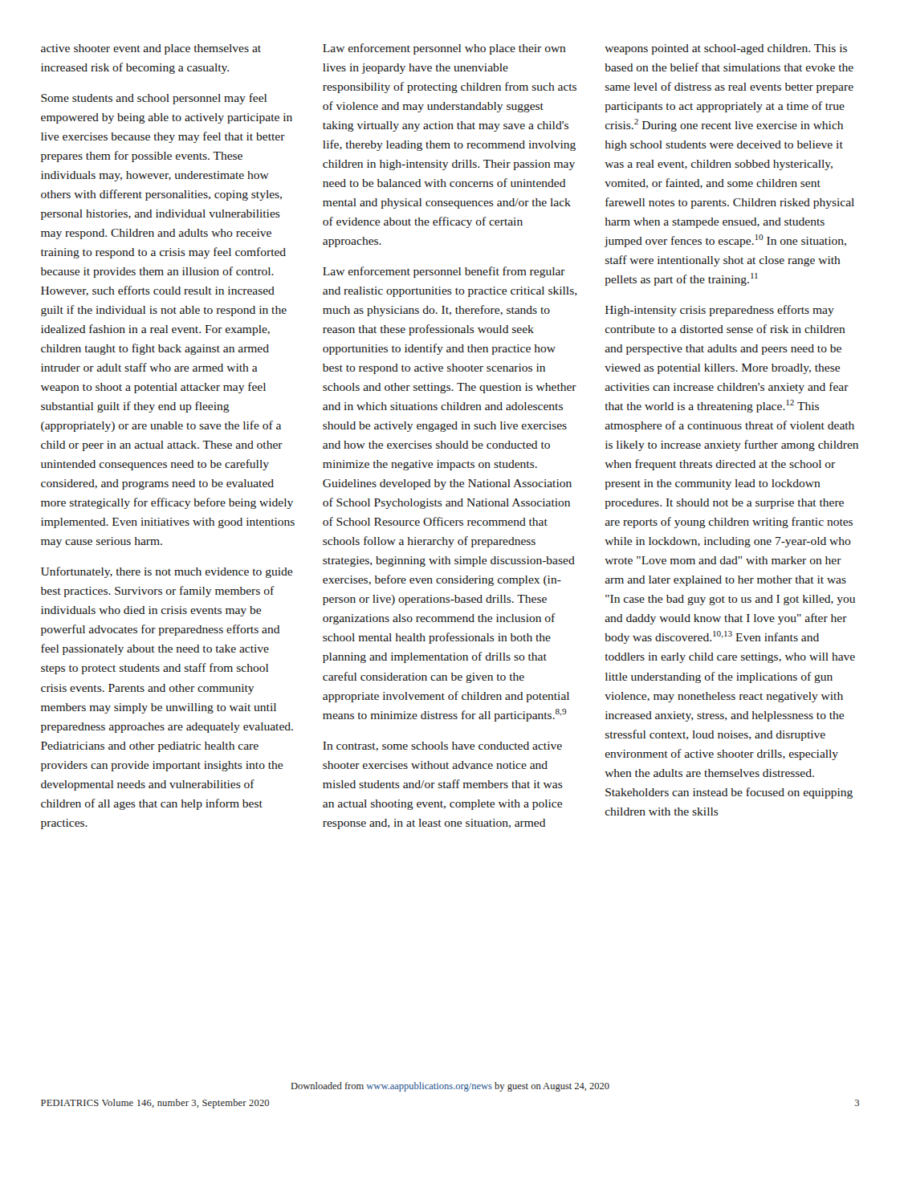active shooter event and place themselves at increased risk of becoming a casualty.
Some students and school personnel may feel empowered by being able to actively participate in live exercises because they may feel that it better prepares them for possible events. These individuals may, however, underestimate how others with different personalities, coping styles, personal histories, and individual vulnerabilities may respond. Children and adults who receive training to respond to a crisis may feel comforted because it provides them an illusion of control. However, such efforts could result in increased guilt if the individual is not able to respond in the idealized fashion in a real event. For example, children taught to fight back against an armed intruder or adult staff who are armed with a weapon to shoot a potential attacker may feel substantial guilt if they end up fleeing (appropriately) or are unable to save the life of a child or peer in an actual attack. These and other unintended consequences need to be carefully considered, and programs need to be evaluated more strategically for efficacy before being widely implemented. Even initiatives with good intentions may cause serious harm.
Unfortunately, there is not much evidence to guide best practices. Survivors or family members of individuals who died in crisis events may be powerful advocates for preparedness efforts and feel passionately about the need to take active steps to protect students and staff from school crisis events. Parents and other community members may simply be unwilling to wait until preparedness approaches are adequately evaluated. Pediatricians and other pediatric health care providers can provide important insights into the developmental needs and vulnerabilities of children of all ages that can help inform best practices.
Law enforcement personnel who place their own lives in jeopardy have the unenviable responsibility of protecting children from such acts of violence and may understandably suggest taking virtually any action that may save a child's life, thereby leading them to recommend involving children in high-intensity drills. Their passion may need to be balanced with concerns of unintended mental and physical consequences and/or the lack of evidence about the efficacy of certain approaches.
Law enforcement personnel benefit from regular and realistic opportunities to practice critical skills, much as physicians do. It, therefore, stands to reason that these professionals would seek opportunities to identify and then practice how best to respond to active shooter scenarios in schools and other settings. The question is whether and in which situations children and adolescents should be actively engaged in such live exercises and how the exercises should be conducted to minimize the negative impacts on students. Guidelines developed by the National Association of School Psychologists and National Association of School Resource Officers recommend that schools follow a hierarchy of preparedness strategies, beginning with simple discussion-based exercises, before even considering complex (in-person or live) operations-based drills. These organizations also recommend the inclusion of school mental health professionals in both the planning and implementation of drills so that careful consideration can be given to the appropriate involvement of children and potential means to minimize distress for all participants.8,9
In contrast, some schools have conducted active shooter exercises without advance notice and misled students and/or staff members that it was an actual shooting event, complete with a police response and, in at least one situation, armed weapons pointed at school-aged children. This is based on the belief that simulations that evoke the same level of distress as real events better prepare participants to act appropriately at a time of true crisis.2 During one recent live exercise in which high school students were deceived to believe it was a real event, children sobbed hysterically, vomited, or fainted, and some children sent farewell notes to parents. Children risked physical harm when a stampede ensued, and students jumped over fences to escape.10 In one situation, staff were intentionally shot at close range with pellets as part of the training.11
High-intensity crisis preparedness efforts may contribute to a distorted sense of risk in children and perspective that adults and peers need to be viewed as potential killers. More broadly, these activities can increase children's anxiety and fear that the world is a threatening place.12 This atmosphere of a continuous threat of violent death is likely to increase anxiety further among children when frequent threats directed at the school or present in the community lead to lockdown procedures. It should not be a surprise that there are reports of young children writing frantic notes while in lockdown, including one 7-year-old who wrote "Love mom and dad" with marker on her arm and later explained to her mother that it was "In case the bad guy got to us and I got killed, you and daddy would know that I love you" after her body was discovered.10,13 Even infants and toddlers in early child care settings, who will have little understanding of the implications of gun violence, may nonetheless react negatively with increased anxiety, stress, and helplessness to the stressful context, loud noises, and disruptive environment of active shooter drills, especially when the adults are themselves distressed. Stakeholders can instead be focused on equipping children with the skills
Downloaded from www.aappublications.org/news by guest on August 24, 2020
PEDIATRICS Volume 146, number 3, September 2020 3